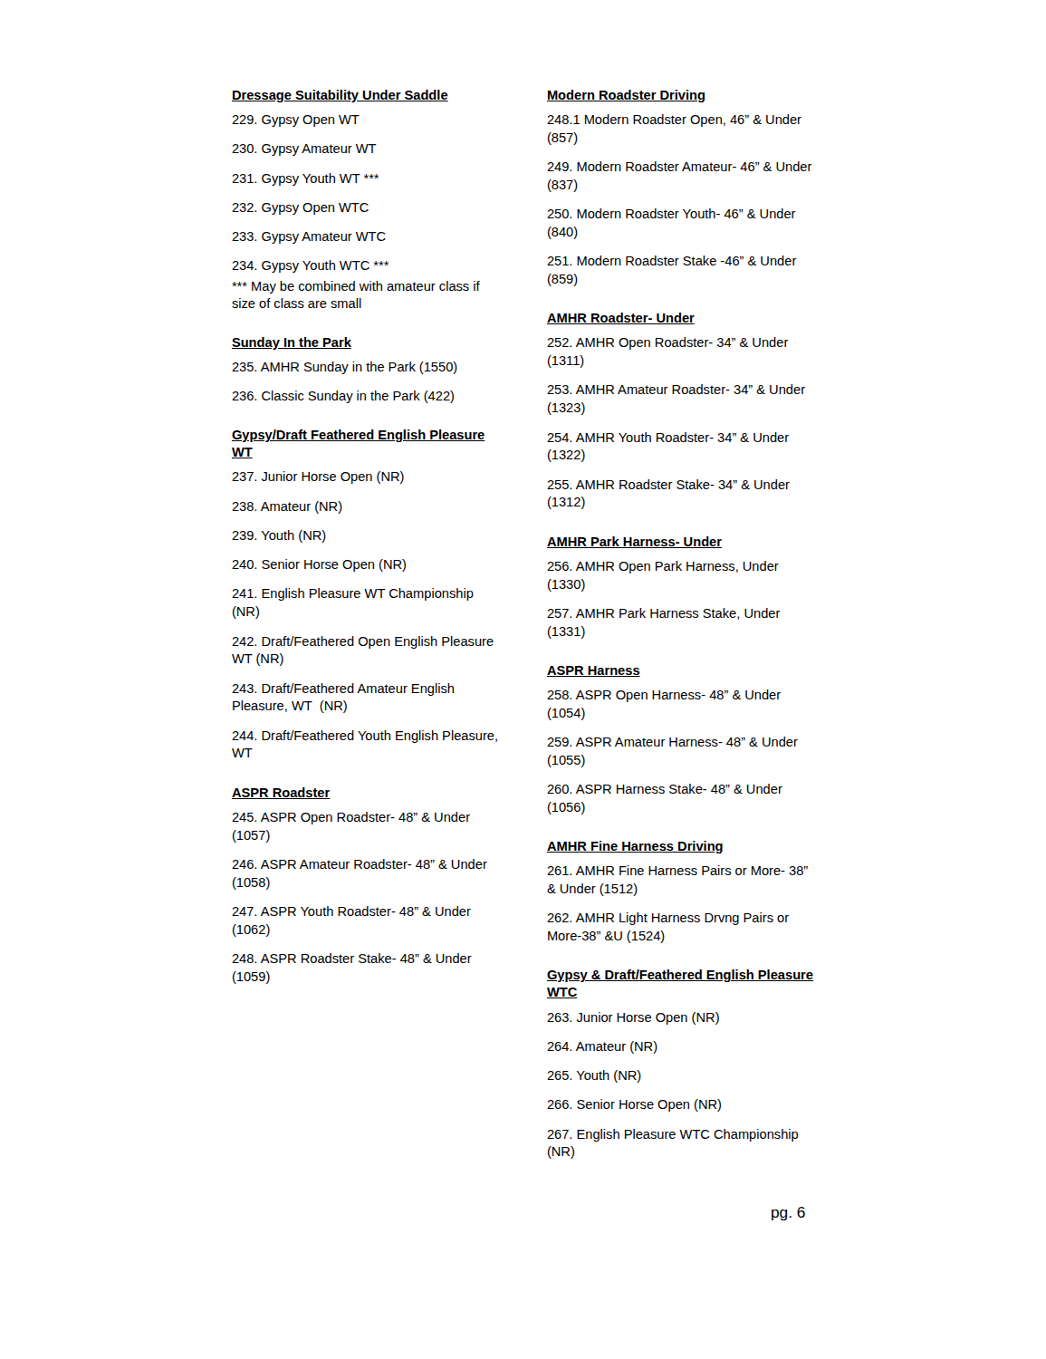Dressage Suitability Under Saddle
229. Gypsy Open WT
230. Gypsy Amateur WT
231. Gypsy Youth WT ***
232. Gypsy Open WTC
233. Gypsy Amateur WTC
234. Gypsy Youth WTC ***
*** May be combined with amateur class if size of class are small
Sunday In the Park
235. AMHR Sunday in the Park (1550)
236. Classic Sunday in the Park (422)
Gypsy/Draft Feathered English Pleasure WT
237. Junior Horse Open (NR)
238. Amateur (NR)
239. Youth (NR)
240. Senior Horse Open (NR)
241. English Pleasure WT Championship (NR)
242. Draft/Feathered Open English Pleasure WT (NR)
243. Draft/Feathered Amateur English Pleasure, WT (NR)
244. Draft/Feathered Youth English Pleasure, WT
ASPR Roadster
245. ASPR Open Roadster- 48” & Under (1057)
246. ASPR Amateur Roadster- 48” & Under (1058)
247. ASPR Youth Roadster- 48” & Under (1062)
248. ASPR Roadster Stake- 48” & Under (1059)
Modern Roadster Driving
248.1 Modern Roadster Open, 46” & Under (857)
249. Modern Roadster Amateur- 46” & Under (837)
250. Modern Roadster Youth- 46” & Under (840)
251. Modern Roadster Stake -46” & Under (859)
AMHR Roadster- Under
252. AMHR Open Roadster- 34” & Under (1311)
253. AMHR Amateur Roadster- 34” & Under (1323)
254. AMHR Youth Roadster- 34” & Under (1322)
255. AMHR Roadster Stake- 34” & Under (1312)
AMHR Park Harness- Under
256. AMHR Open Park Harness, Under (1330)
257. AMHR Park Harness Stake, Under (1331)
ASPR Harness
258. ASPR Open Harness- 48” & Under (1054)
259. ASPR Amateur Harness- 48” & Under (1055)
260. ASPR Harness Stake- 48” & Under (1056)
AMHR Fine Harness Driving
261. AMHR Fine Harness Pairs or More- 38” & Under (1512)
262. AMHR Light Harness Drvng Pairs or More-38” &U (1524)
Gypsy & Draft/Feathered English Pleasure WTC
263. Junior Horse Open (NR)
264. Amateur (NR)
265. Youth (NR)
266. Senior Horse Open (NR)
267. English Pleasure WTC Championship (NR)
pg. 6